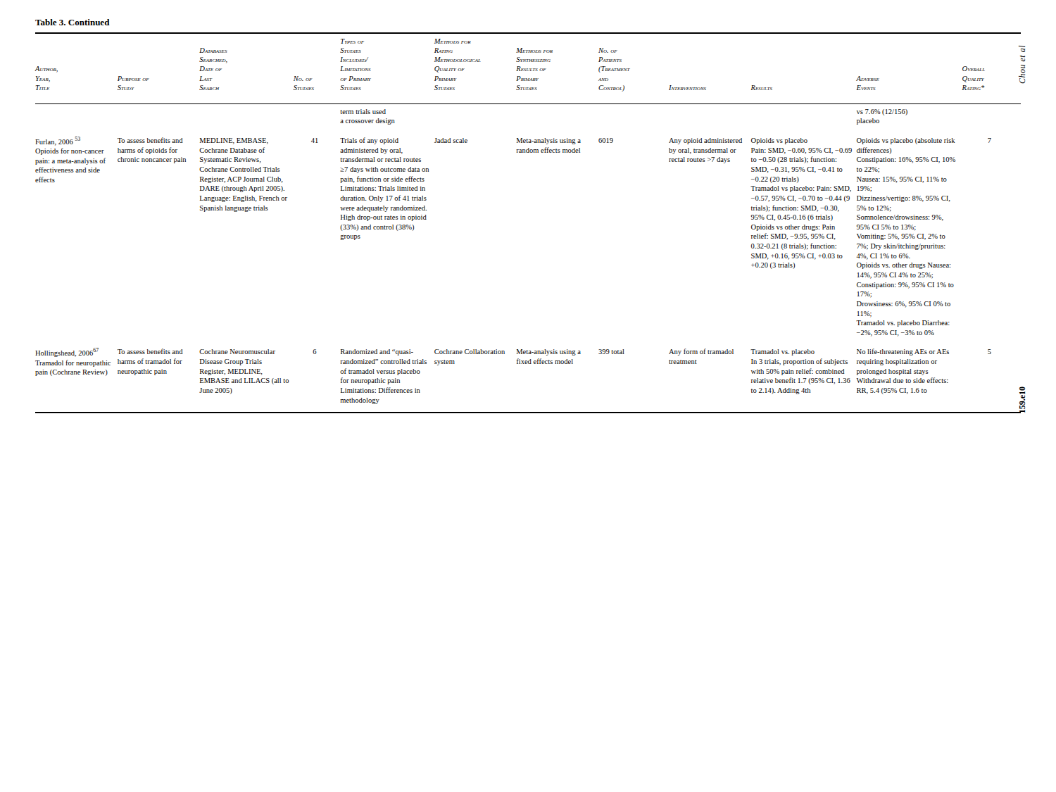Chou et al
159.e10
Table 3. Continued
| Author, Year, Title | Purpose of Study | Databases Searched, Date of Last Search | No. of Studies | Types of Studies Included/ Limitations of Primary Studies | Methods for Rating Methodological Quality of Primary Studies | Methods for Synthesizing Results of Primary Studies | No. of Patients (Treatment and Control) | Interventions | Results | Adverse Events | Overall Quality Rating* |
| --- | --- | --- | --- | --- | --- | --- | --- | --- | --- | --- | --- |
| | | | | term trials used a crossover design | | | | | | vs 7.6% (12/156) placebo | |
| Furlan, 2006 53 Opioids for non-cancer pain: a meta-analysis of effectiveness and side effects | To assess benefits and harms of opioids for chronic noncancer pain | MEDLINE, EMBASE, Cochrane Database of Systematic Reviews, Cochrane Controlled Trials Register, ACP Journal Club, DARE (through April 2005). Language: English, French or Spanish language trials | 41 | Trials of any opioid administered by oral, transdermal or rectal routes ≥7 days with outcome data on pain, function or side effects Limitations: Trials limited in duration. Only 17 of 41 trials were adequately randomized. High drop-out rates in opioid (33%) and control (38%) groups | Jadad scale | Meta-analysis using a random effects model | 6019 | Any opioid administered by oral, transdermal or rectal routes >7 days | Opioids vs placebo Pain: SMD, −0.60, 95% CI, −0.69 to −0.50 (28 trials); function: SMD, −0.31, 95% CI, −0.41 to −0.22 (20 trials) Tramadol vs placebo: Pain: SMD, −0.57, 95% CI, −0.70 to −0.44 (9 trials); function: SMD, −0.30, 95% CI, 0.45-0.16 (6 trials) Opioids vs other drugs: Pain relief: SMD, −9.95, 95% CI, 0.32-0.21 (8 trials); function: SMD, +0.16, 95% CI, +0.03 to +0.20 (3 trials) | Opioids vs placebo (absolute risk differences) Constipation: 16%, 95% CI, 10% to 22%; Nausea: 15%, 95% CI, 11% to 19%; Dizziness/vertigo: 8%, 95% CI, 5% to 12%; Somnolence/drowsiness: 9%, 95% CI 5% to 13%; Vomiting: 5%, 95% CI, 2% to 7%; Dry skin/itching/pruritus: 4%, CI 1% to 6%. Opioids vs. other drugs Nausea: 14%, 95% CI 4% to 25%; Constipation: 9%, 95% CI 1% to 17%; Drowsiness: 6%, 95% CI 0% to 11%; Tramadol vs. placebo Diarrhea: −2%, 95% CI, −3% to 0% | 7 |
| Hollingshead, 2006 67 Tramadol for neuropathic pain (Cochrane Review) | To assess benefits and harms of tramadol for neuropathic pain | Cochrane Neuromuscular Disease Group Trials Register, MEDLINE, EMBASE and LILACS (all to June 2005) | 6 | Randomized and “quasi-randomized” controlled trials of tramadol versus placebo for neuropathic pain Limitations: Differences in methodology | Cochrane Collaboration system | Meta-analysis using a fixed effects model | 399 total | Any form of tramadol treatment | Tramadol vs. placebo In 3 trials, proportion of subjects with 50% pain relief: combined relative benefit 1.7 (95% CI, 1.36 to 2.14). Adding 4th | No life-threatening AEs or AEs requiring hospitalization or prolonged hospital stays Withdrawal due to side effects: RR, 5.4 (95% CI, 1.6 to | 5 |